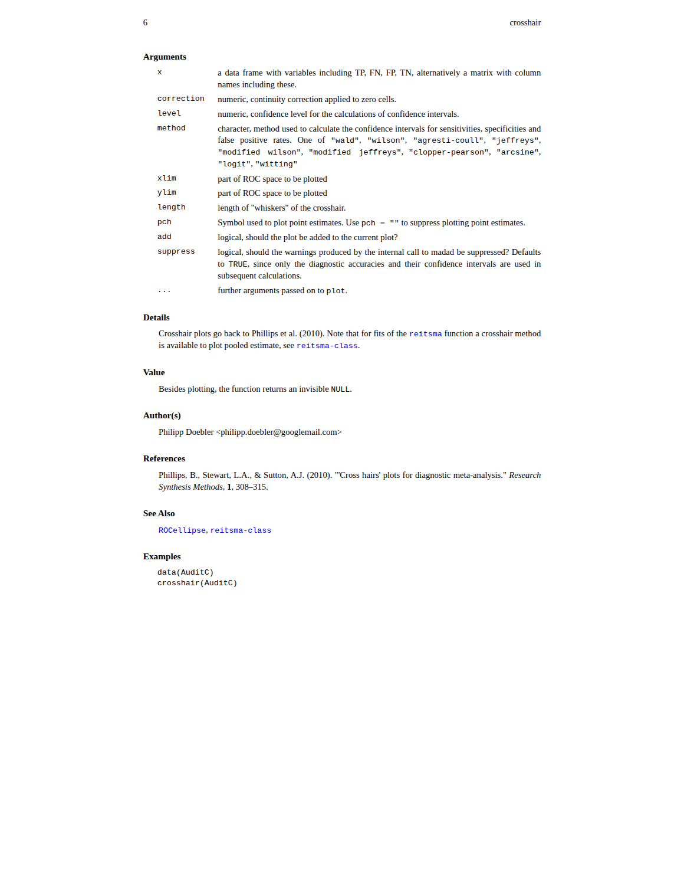6 crosshair
Arguments
x
a data frame with variables including TP, FN, FP, TN, alternatively a matrix with column names including these.
correction
numeric, continuity correction applied to zero cells.
level
numeric, confidence level for the calculations of confidence intervals.
method
character, method used to calculate the confidence intervals for sensitivities, specificities and false positive rates. One of "wald", "wilson", "agresti-coull", "jeffreys", "modified wilson", "modified jeffreys", "clopper-pearson", "arcsine", "logit", "witting"
xlim
part of ROC space to be plotted
ylim
part of ROC space to be plotted
length
length of "whiskers" of the crosshair.
pch
Symbol used to plot point estimates. Use pch = "" to suppress plotting point estimates.
add
logical, should the plot be added to the current plot?
suppress
logical, should the warnings produced by the internal call to madad be suppressed? Defaults to TRUE, since only the diagnostic accuracies and their confidence intervals are used in subsequent calculations.
...
further arguments passed on to plot.
Details
Crosshair plots go back to Phillips et al. (2010). Note that for fits of the reitsma function a crosshair method is available to plot pooled estimate, see reitsma-class.
Value
Besides plotting, the function returns an invisible NULL.
Author(s)
Philipp Doebler <philipp.doebler@googlemail.com>
References
Phillips, B., Stewart, L.A., & Sutton, A.J. (2010). "'Cross hairs' plots for diagnostic meta-analysis." Research Synthesis Methods, 1, 308–315.
See Also
ROCellipse, reitsma-class
Examples
data(AuditC)
crosshair(AuditC)